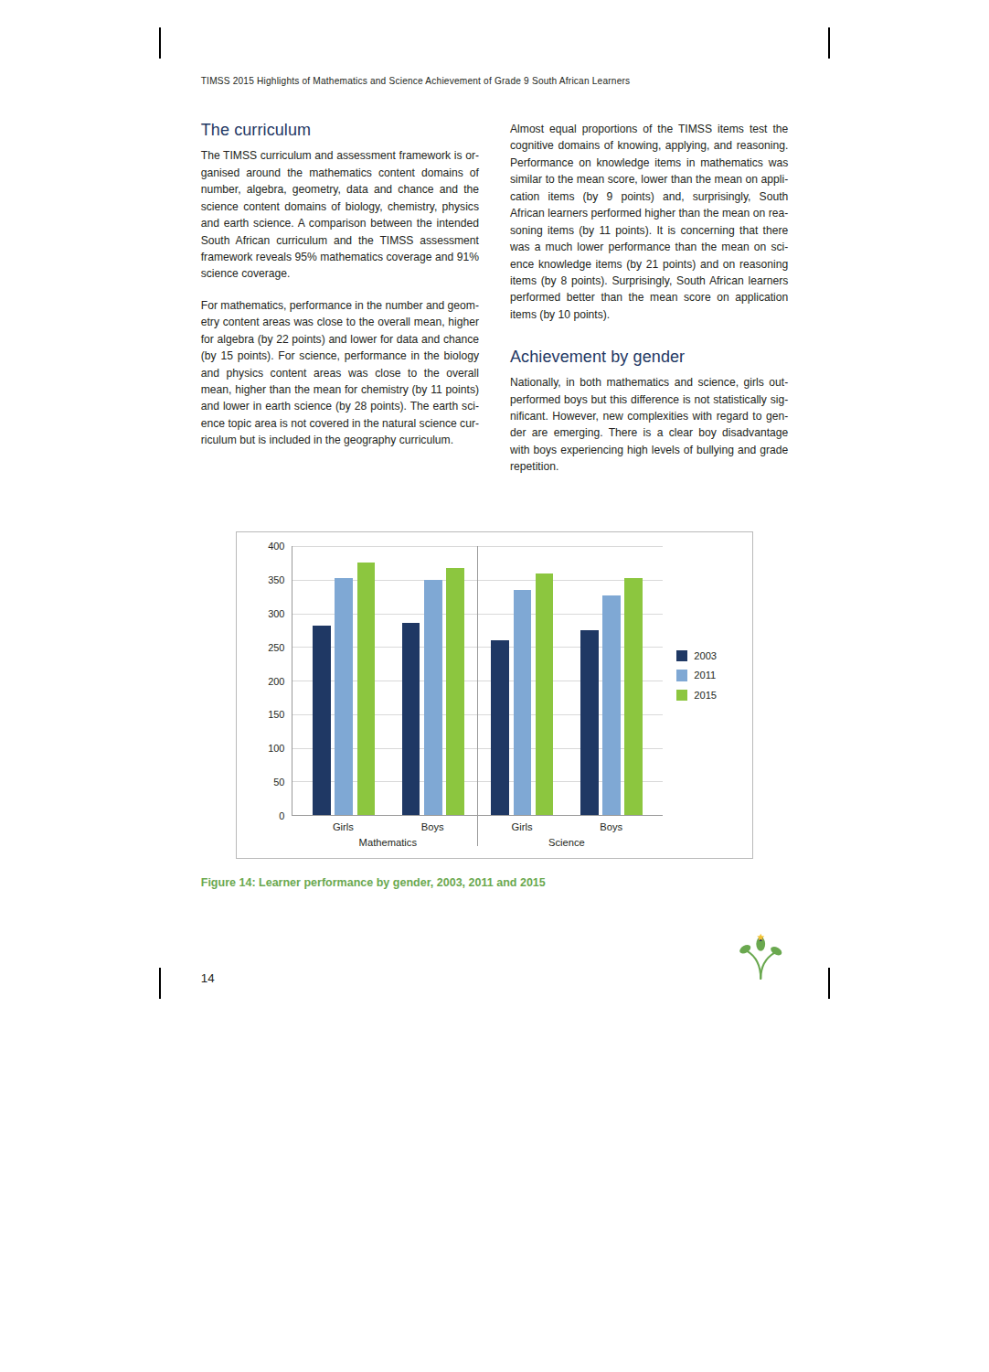TIMSS 2015 Highlights of Mathematics and Science Achievement of Grade 9 South African Learners
The curriculum
The TIMSS curriculum and assessment framework is organised around the mathematics content domains of number, algebra, geometry, data and chance and the science content domains of biology, chemistry, physics and earth science. A comparison between the intended South African curriculum and the TIMSS assessment framework reveals 95% mathematics coverage and 91% science coverage.
For mathematics, performance in the number and geometry content areas was close to the overall mean, higher for algebra (by 22 points) and lower for data and chance (by 15 points). For science, performance in the biology and physics content areas was close to the overall mean, higher than the mean for chemistry (by 11 points) and lower in earth science (by 28 points). The earth science topic area is not covered in the natural science curriculum but is included in the geography curriculum.
Almost equal proportions of the TIMSS items test the cognitive domains of knowing, applying, and reasoning. Performance on knowledge items in mathematics was similar to the mean score, lower than the mean on application items (by 9 points) and, surprisingly, South African learners performed higher than the mean on reasoning items (by 11 points). It is concerning that there was a much lower performance than the mean on science knowledge items (by 21 points) and on reasoning items (by 8 points). Surprisingly, South African learners performed better than the mean score on application items (by 10 points).
Achievement by gender
Nationally, in both mathematics and science, girls outperformed boys but this difference is not statistically significant. However, new complexities with regard to gender are emerging. There is a clear boy disadvantage with boys experiencing high levels of bullying and grade repetition.
400 350 300 250 200 150 100 50 0
Girls
Boys
Girls
Boys
Mathematics
Science
2003
2011
2015
Figure 14: Learner performance by gender, 2003, 2011 and 2015
14